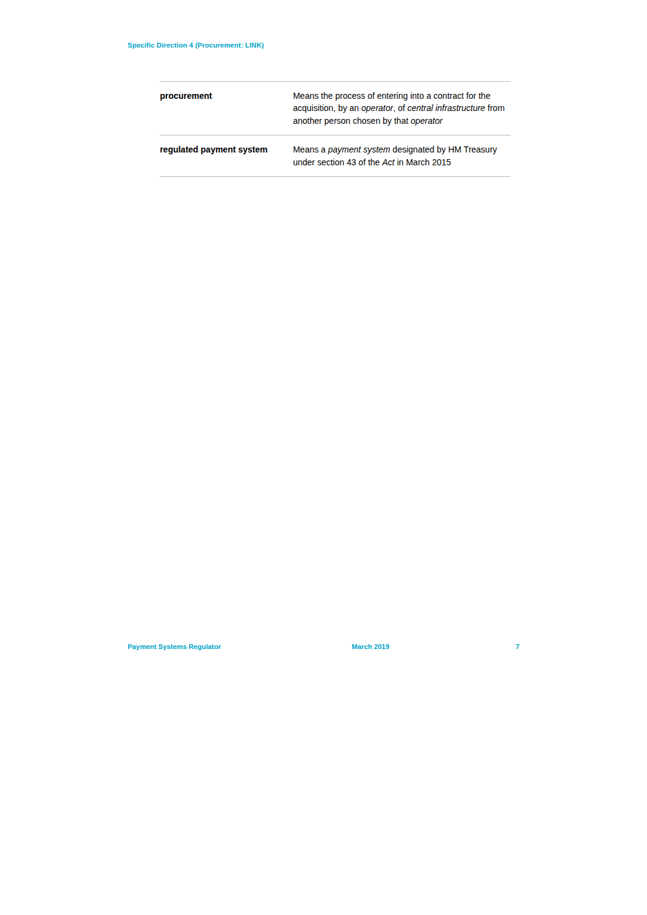Specific Direction 4 (Procurement: LINK)
| procurement | Means the process of entering into a contract for the acquisition, by an operator , of central infrastructure from another person chosen by that operator |
| regulated payment system | Means a payment system designated by HM Treasury under section 43 of the Act in March 2015 |
Payment Systems Regulator
March 2019
7